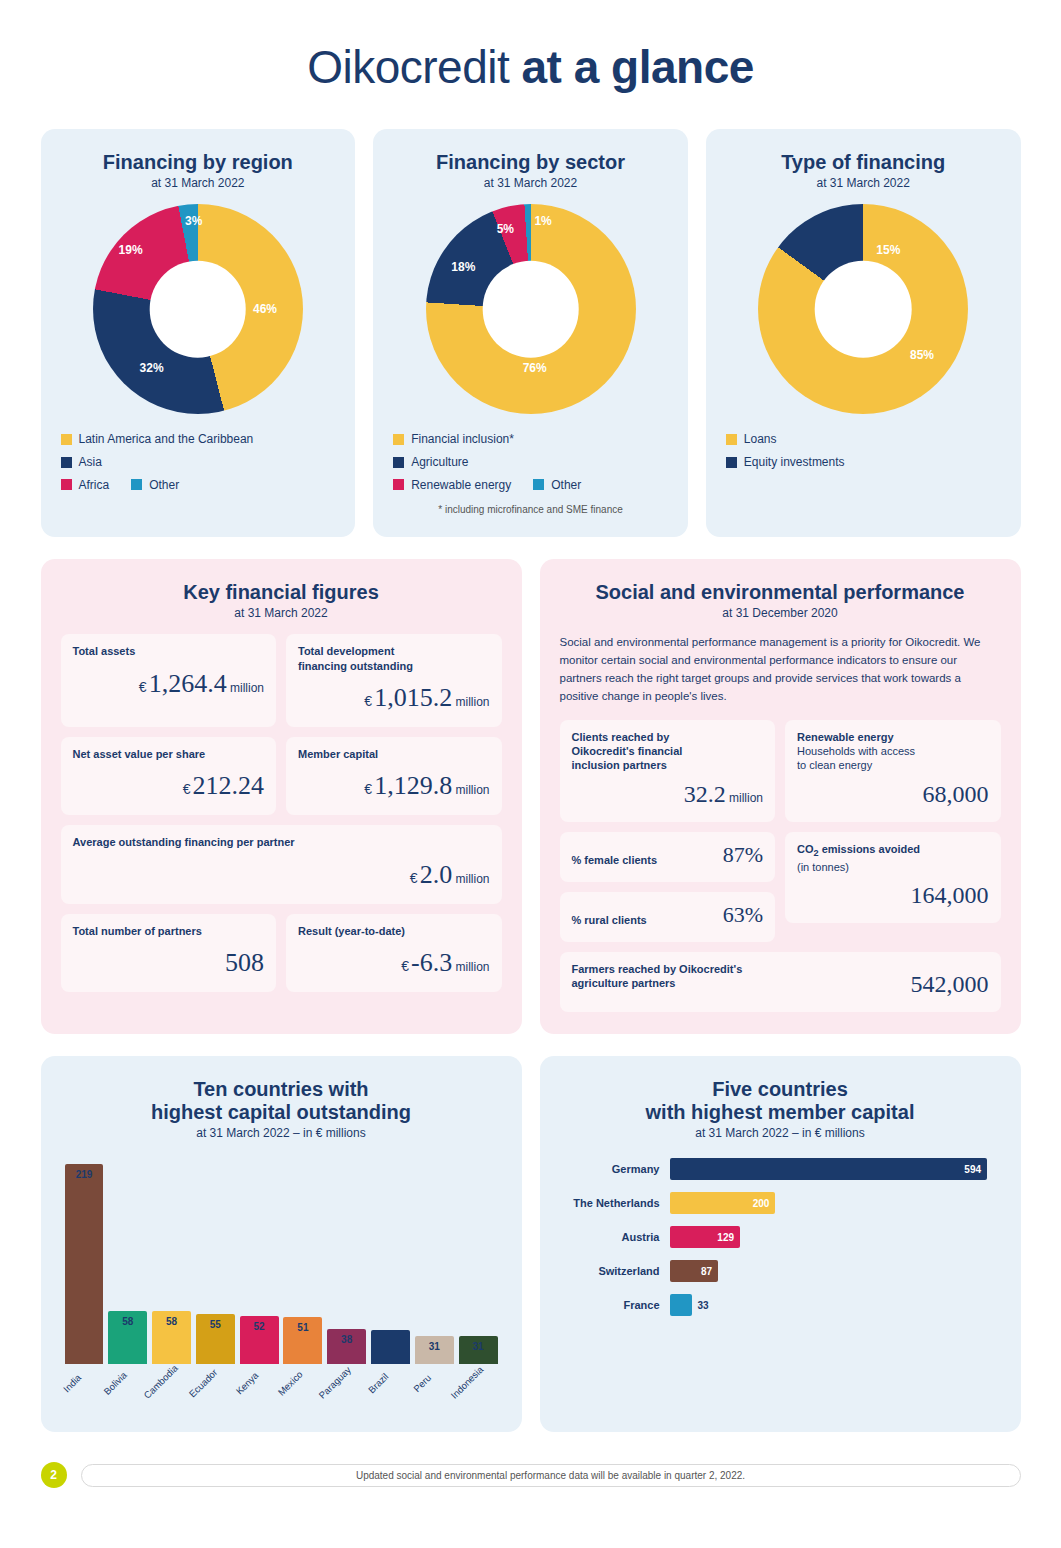Oikocredit at a glance
Financing by region
at 31 March 2022
46% 32% 19% 3%
Latin America and the Caribbean
Asia
Africa
Other
Financing by sector
at 31 March 2022
76% 18% 5% 1%
Financial inclusion*
Agriculture
Renewable energy
Other
* including microfinance and SME finance
Type of financing
at 31 March 2022
85% 15%
Loans
Equity investments
Key financial figures
at 31 March 2022
Total assets
€1,264.4 million
Total development
financing outstanding
€1,015.2 million
Net asset value per share
€212.24
Member capital
€1,129.8 million
Average outstanding financing per partner
€2.0 million
Total number of partners
508
Result (year-to-date)
€-6.3 million
Social and environmental performance
at 31 December 2020
Social and environmental performance management is a priority for Oikocredit. We monitor certain social and environmental performance indicators to ensure our partners reach the right target groups and provide services that work towards a positive change in people's lives.
Clients reached by
Oikocredit's financial
inclusion partners
32.2 million
% female clients
87%
% rural clients
63%
Renewable energy
Households with access
to clean energy
68,000
CO2 emissions avoided
(in tonnes)
164,000
Farmers reached by Oikocredit's
agriculture partners
542,000
Ten countries with
highest capital outstanding
at 31 March 2022 – in € millions
219
58
58
55
52
51
38
37
31
31
India
Bolivia
Cambodia
Ecuador
Kenya
Mexico
Paraguay
Brazil
Peru
Indonesia
Five countries
with highest member capital
at 31 March 2022 – in € millions
Germany
594
The Netherlands
200
Austria
129
Switzerland
87
France
33
2
Updated social and environmental performance data will be available in quarter 2, 2022.